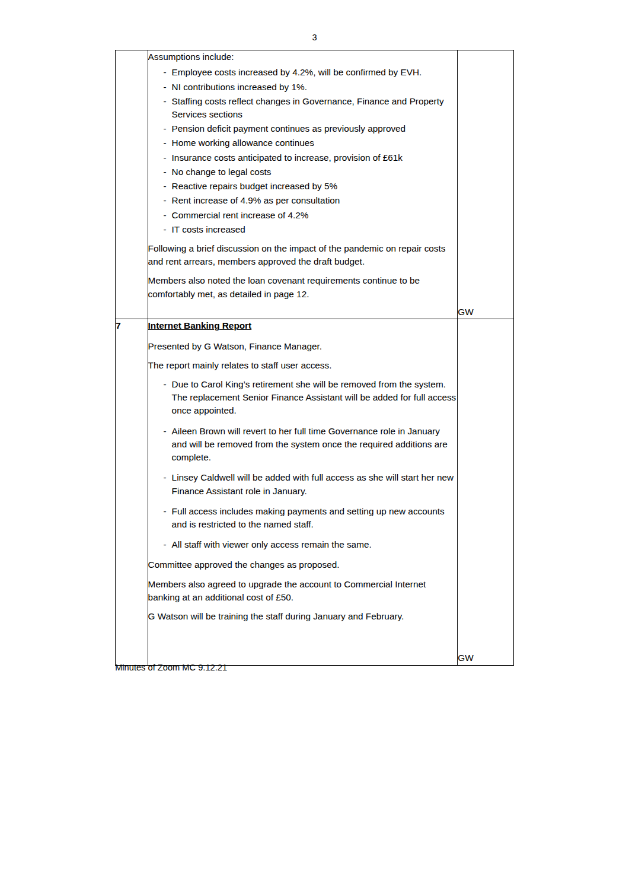3
| | Assumptions include: Employee costs increased by 4.2%, will be confirmed by EVH. NI contributions increased by 1%. Staffing costs reflect changes in Governance, Finance and Property Services sections Pension deficit payment continues as previously approved Home working allowance continues Insurance costs anticipated to increase, provision of £61k No change to legal costs Reactive repairs budget increased by 5% Rent increase of 4.9% as per consultation Commercial rent increase of 4.2% IT costs increased Following a brief discussion on the impact of the pandemic on repair costs and rent arrears, members approved the draft budget. Members also noted the loan covenant requirements continue to be comfortably met, as detailed in page 12. | GW |
| 7 | Internet Banking Report Presented by G Watson, Finance Manager. The report mainly relates to staff user access. Due to Carol King’s retirement she will be removed from the system. The replacement Senior Finance Assistant will be added for full access once appointed. Aileen Brown will revert to her full time Governance role in January and will be removed from the system once the required additions are complete. Linsey Caldwell will be added with full access as she will start her new Finance Assistant role in January. Full access includes making payments and setting up new accounts and is restricted to the named staff. All staff with viewer only access remain the same. Committee approved the changes as proposed. Members also agreed to upgrade the account to Commercial Internet banking at an additional cost of £50. G Watson will be training the staff during January and February. | GW |
Minutes of Zoom MC 9.12.21